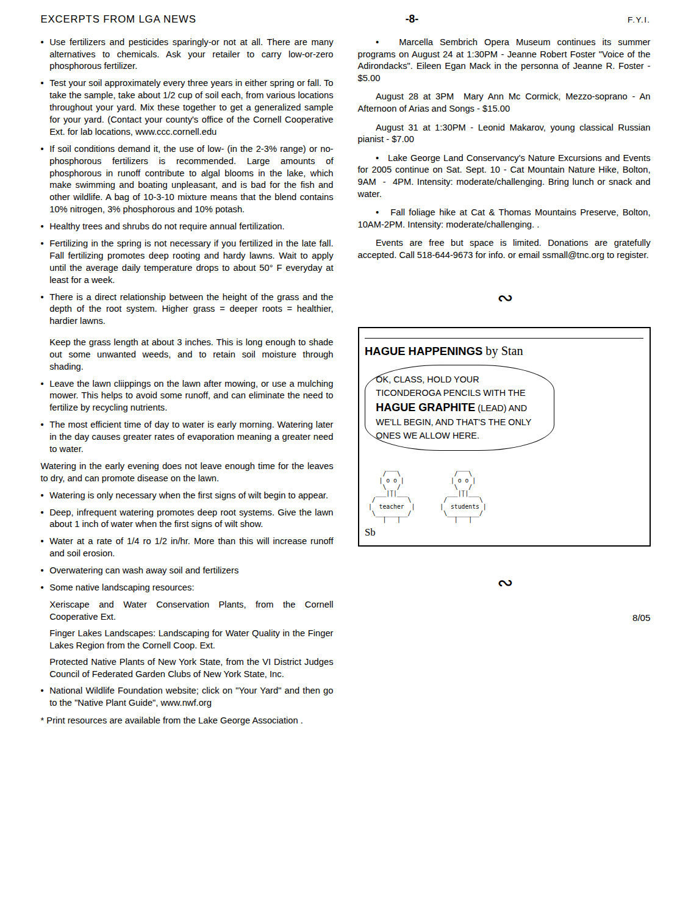EXCERPTS FROM LGA NEWS
-8- F.Y.I.
Use fertilizers and pesticides sparingly-or not at all. There are many alternatives to chemicals. Ask your retailer to carry low-or-zero phosphorous fertilizer.
Test your soil approximately every three years in either spring or fall. To take the sample, take about 1/2 cup of soil each, from various locations throughout your yard. Mix these together to get a generalized sample for your yard. (Contact your county's office of the Cornell Cooperative Ext. for lab locations, www.ccc.cornell.edu
If soil conditions demand it, the use of low- (in the 2-3% range) or no-phosphorous fertilizers is recommended. Large amounts of phosphorous in runoff contribute to algal blooms in the lake, which make swimming and boating unpleasant, and is bad for the fish and other wildlife. A bag of 10-3-10 mixture means that the blend contains 10% nitrogen, 3% phosphorous and 10% potash.
Healthy trees and shrubs do not require annual fertilization.
Fertilizing in the spring is not necessary if you fertilized in the late fall. Fall fertilizing promotes deep rooting and hardy lawns. Wait to apply until the average daily temperature drops to about 50° F everyday at least for a week.
There is a direct relationship between the height of the grass and the depth of the root system. Higher grass = deeper roots = healthier, hardier lawns.
Keep the grass length at about 3 inches. This is long enough to shade out some unwanted weeds, and to retain soil moisture through shading.
Leave the lawn cliippings on the lawn after mowing, or use a mulching mower. This helps to avoid some runoff, and can eliminate the need to fertilize by recycling nutrients.
The most efficient time of day to water is early morning. Watering later in the day causes greater rates of evaporation meaning a greater need to water.
Watering in the early evening does not leave enough time for the leaves to dry, and can promote disease on the lawn.
Watering is only necessary when the first signs of wilt begin to appear.
Deep, infrequent watering promotes deep root systems. Give the lawn about 1 inch of water when the first signs of wilt show.
Water at a rate of 1/4 ro 1/2 in/hr. More than this will increase runoff and soil erosion.
Overwatering can wash away soil and fertilizers
Some native landscaping resources:
Xeriscape and Water Conservation Plants, from the Cornell Cooperative Ext.
Finger Lakes Landscapes: Landscaping for Water Quality in the Finger Lakes Region from the Cornell Coop. Ext.
Protected Native Plants of New York State, from the VI District Judges Council of Federated Garden Clubs of New York State, Inc.
National Wildlife Foundation website; click on "Your Yard" and then go to the "Native Plant Guide", www.nwf.org
* Print resources are available from the Lake George Association .
• Marcella Sembrich Opera Museum continues its summer programs on August 24 at 1:30PM - Jeanne Robert Foster "Voice of the Adirondacks". Eileen Egan Mack in the personna of Jeanne R. Foster - $5.00
August 28 at 3PM Mary Ann Mc Cormick, Mezzo-soprano - An Afternoon of Arias and Songs - $15.00
August 31 at 1:30PM - Leonid Makarov, young classical Russian pianist - $7.00
• Lake George Land Conservancy's Nature Excursions and Events for 2005 continue on Sat. Sept. 10 - Cat Mountain Nature Hike, Bolton, 9AM - 4PM. Intensity: moderate/challenging. Bring lunch or snack and water.
• Fall foliage hike at Cat & Thomas Mountains Preserve, Bolton, 10AM-2PM. Intensity: moderate/challenging. .
Events are free but space is limited. Donations are gratefully accepted. Call 518-644-9673 for info. or email ssmall@tnc.org to register.
∾
HAGUE HAPPENINGS by Stan
OK, CLASS, HOLD YOUR TICONDEROGA PENCILS WITH THE HAGUE GRAPHITE (LEAD) AND WE'LL BEGIN, AND THAT'S THE ONLY ONES WE ALLOW HERE.
___ ___ / \ / \ | o o | | o o | \ _ / \ _ / ___|||___ ___|||___ / \ / \ | teacher | | students | \_________/ \_________/ | | | |
Sb
∾
8/05